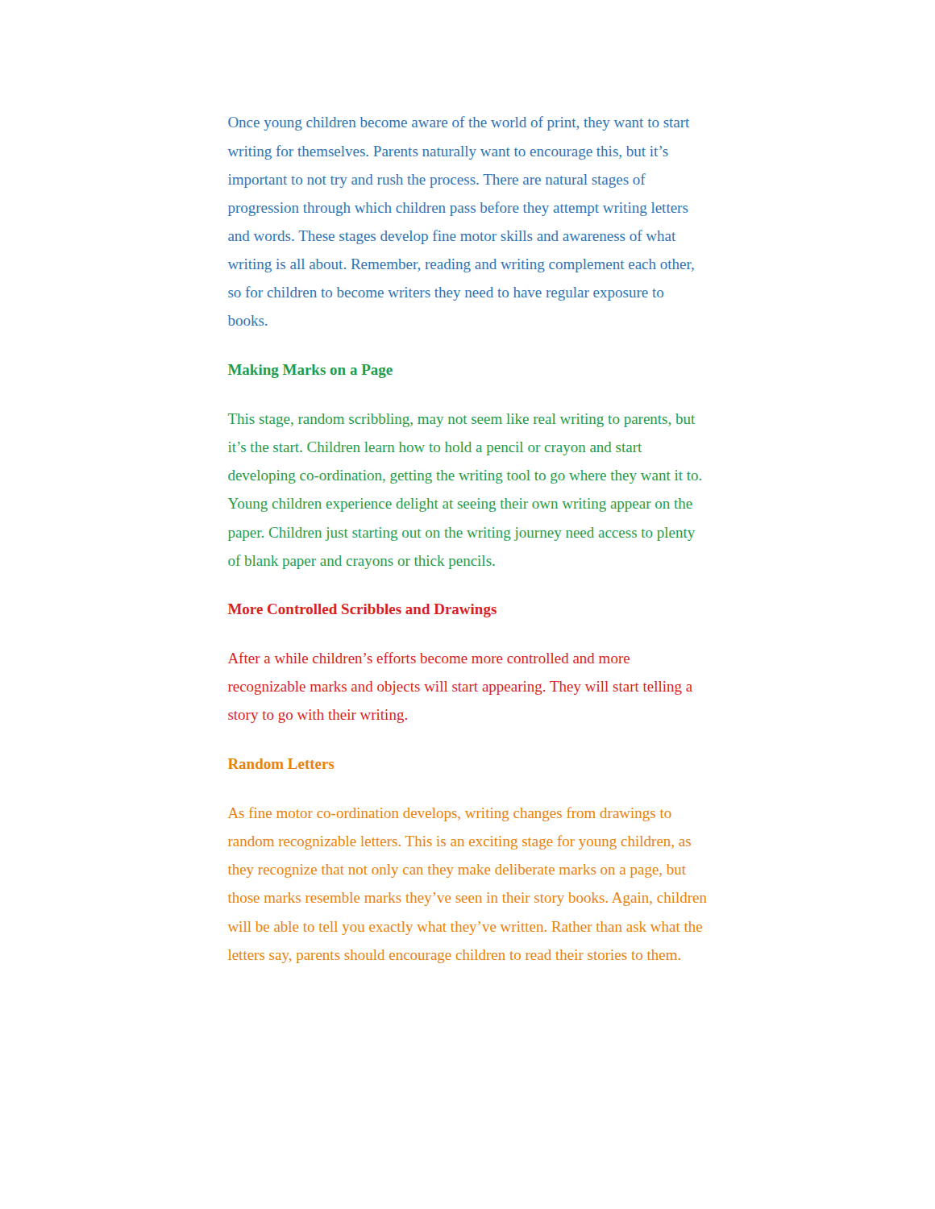Once young children become aware of the world of print, they want to start writing for themselves. Parents naturally want to encourage this, but it’s important to not try and rush the process. There are natural stages of progression through which children pass before they attempt writing letters and words. These stages develop fine motor skills and awareness of what writing is all about. Remember, reading and writing complement each other, so for children to become writers they need to have regular exposure to books.
Making Marks on a Page
This stage, random scribbling, may not seem like real writing to parents, but it’s the start. Children learn how to hold a pencil or crayon and start developing co-ordination, getting the writing tool to go where they want it to. Young children experience delight at seeing their own writing appear on the paper. Children just starting out on the writing journey need access to plenty of blank paper and crayons or thick pencils.
More Controlled Scribbles and Drawings
After a while children’s efforts become more controlled and more recognizable marks and objects will start appearing. They will start telling a story to go with their writing.
Random Letters
As fine motor co-ordination develops, writing changes from drawings to random recognizable letters. This is an exciting stage for young children, as they recognize that not only can they make deliberate marks on a page, but those marks resemble marks they’ve seen in their story books. Again, children will be able to tell you exactly what they’ve written. Rather than ask what the letters say, parents should encourage children to read their stories to them.